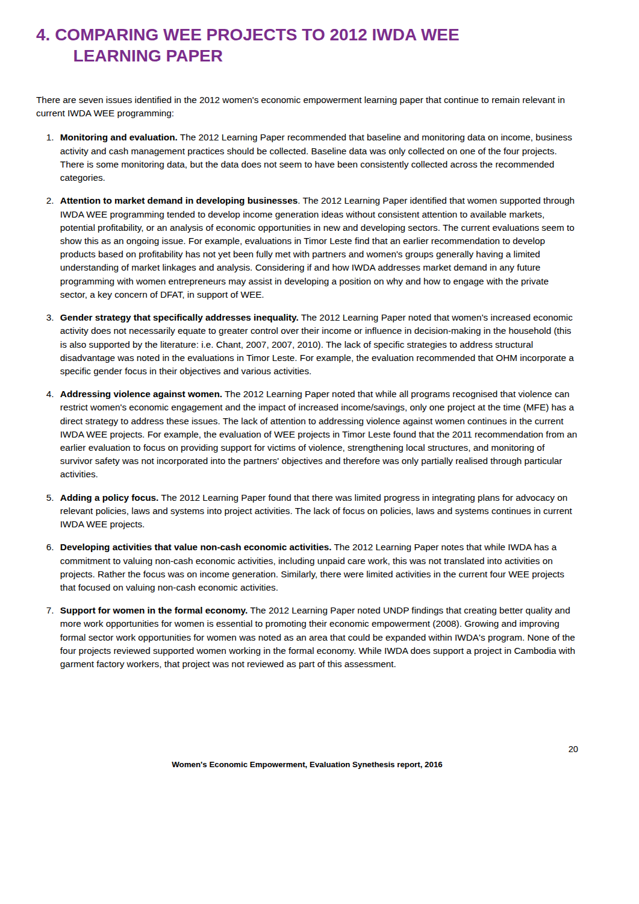4. COMPARING WEE PROJECTS TO 2012 IWDA WEELEARNING PAPER
There are seven issues identified in the 2012 women's economic empowerment learning paper that continue to remain relevant in current IWDA WEE programming:
Monitoring and evaluation. The 2012 Learning Paper recommended that baseline and monitoring data on income, business activity and cash management practices should be collected. Baseline data was only collected on one of the four projects. There is some monitoring data, but the data does not seem to have been consistently collected across the recommended categories.
Attention to market demand in developing businesses. The 2012 Learning Paper identified that women supported through IWDA WEE programming tended to develop income generation ideas without consistent attention to available markets, potential profitability, or an analysis of economic opportunities in new and developing sectors. The current evaluations seem to show this as an ongoing issue. For example, evaluations in Timor Leste find that an earlier recommendation to develop products based on profitability has not yet been fully met with partners and women's groups generally having a limited understanding of market linkages and analysis. Considering if and how IWDA addresses market demand in any future programming with women entrepreneurs may assist in developing a position on why and how to engage with the private sector, a key concern of DFAT, in support of WEE.
Gender strategy that specifically addresses inequality. The 2012 Learning Paper noted that women's increased economic activity does not necessarily equate to greater control over their income or influence in decision-making in the household (this is also supported by the literature: i.e. Chant, 2007, 2007, 2010). The lack of specific strategies to address structural disadvantage was noted in the evaluations in Timor Leste. For example, the evaluation recommended that OHM incorporate a specific gender focus in their objectives and various activities.
Addressing violence against women. The 2012 Learning Paper noted that while all programs recognised that violence can restrict women's economic engagement and the impact of increased income/savings, only one project at the time (MFE) has a direct strategy to address these issues. The lack of attention to addressing violence against women continues in the current IWDA WEE projects. For example, the evaluation of WEE projects in Timor Leste found that the 2011 recommendation from an earlier evaluation to focus on providing support for victims of violence, strengthening local structures, and monitoring of survivor safety was not incorporated into the partners' objectives and therefore was only partially realised through particular activities.
Adding a policy focus. The 2012 Learning Paper found that there was limited progress in integrating plans for advocacy on relevant policies, laws and systems into project activities. The lack of focus on policies, laws and systems continues in current IWDA WEE projects.
Developing activities that value non-cash economic activities. The 2012 Learning Paper notes that while IWDA has a commitment to valuing non-cash economic activities, including unpaid care work, this was not translated into activities on projects. Rather the focus was on income generation. Similarly, there were limited activities in the current four WEE projects that focused on valuing non-cash economic activities.
Support for women in the formal economy. The 2012 Learning Paper noted UNDP findings that creating better quality and more work opportunities for women is essential to promoting their economic empowerment (2008). Growing and improving formal sector work opportunities for women was noted as an area that could be expanded within IWDA's program. None of the four projects reviewed supported women working in the formal economy. While IWDA does support a project in Cambodia with garment factory workers, that project was not reviewed as part of this assessment.
20
Women's Economic Empowerment, Evaluation Synethesis report, 2016